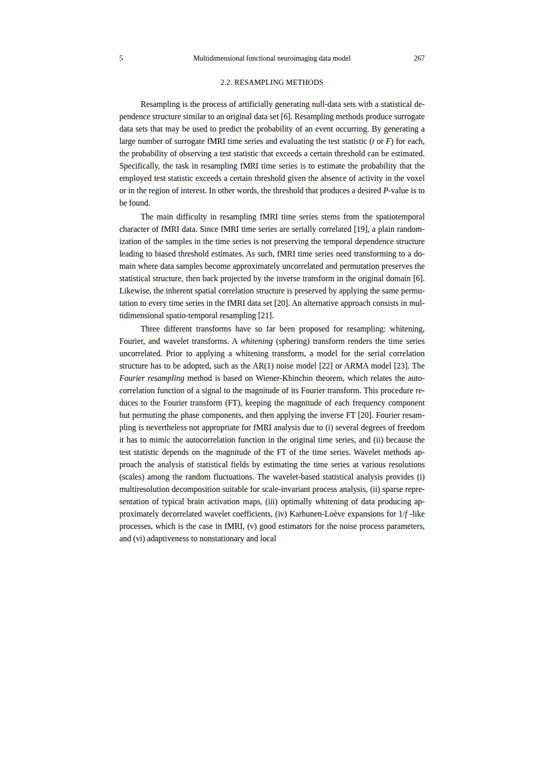5 Multidimensional functional neuroimaging data model 267
2.2. RESAMPLING METHODS
Resampling is the process of artificially generating null-data sets with a statistical dependence structure similar to an original data set [6]. Resampling methods produce surrogate data sets that may be used to predict the probability of an event occurring. By generating a large number of surrogate fMRI time series and evaluating the test statistic (t or F) for each, the probability of observing a test statistic that exceeds a certain threshold can be estimated. Specifically, the task in resampling fMRI time series is to estimate the probability that the employed test statistic exceeds a certain threshold given the absence of activity in the voxel or in the region of interest. In other words, the threshold that produces a desired P-value is to be found.
The main difficulty in resampling fMRI time series stems from the spatiotemporal character of fMRI data. Since fMRI time series are serially correlated [19], a plain randomization of the samples in the time series is not preserving the temporal dependence structure leading to biased threshold estimates. As such, fMRI time series need transforming to a domain where data samples become approximately uncorrelated and permutation preserves the statistical structure, then back projected by the inverse transform in the original domain [6]. Likewise, the inherent spatial correlation structure is preserved by applying the same permutation to every time series in the fMRI data set [20]. An alternative approach consists in multidimensional spatio-temporal resampling [21].
Three different transforms have so far been proposed for resampling: whitening, Fourier, and wavelet transforms. A whitening (sphering) transform renders the time series uncorrelated. Prior to applying a whitening transform, a model for the serial correlation structure has to be adopted, such as the AR(1) noise model [22] or ARMA model [23]. The Fourier resampling method is based on Wiener-Khinchin theorem, which relates the autocorrelation function of a signal to the magnitude of its Fourier transform. This procedure reduces to the Fourier transform (FT), keeping the magnitude of each frequency component but permuting the phase components, and then applying the inverse FT [20]. Fourier resampling is nevertheless not appropriate for fMRI analysis due to (i) several degrees of freedom it has to mimic the autocorrelation function in the original time series, and (ii) because the test statistic depends on the magnitude of the FT of the time series. Wavelet methods approach the analysis of statistical fields by estimating the time series at various resolutions (scales) among the random fluctuations. The wavelet-based statistical analysis provides (i) multiresolution decomposition suitable for scale-invariant process analysis, (ii) sparse representation of typical brain activation maps, (iii) optimally whitening of data producing approximately decorrelated wavelet coefficients, (iv) Karhunen-Loève expansions for 1/f -like processes, which is the case in fMRI, (v) good estimators for the noise process parameters, and (vi) adaptiveness to nonstationary and local